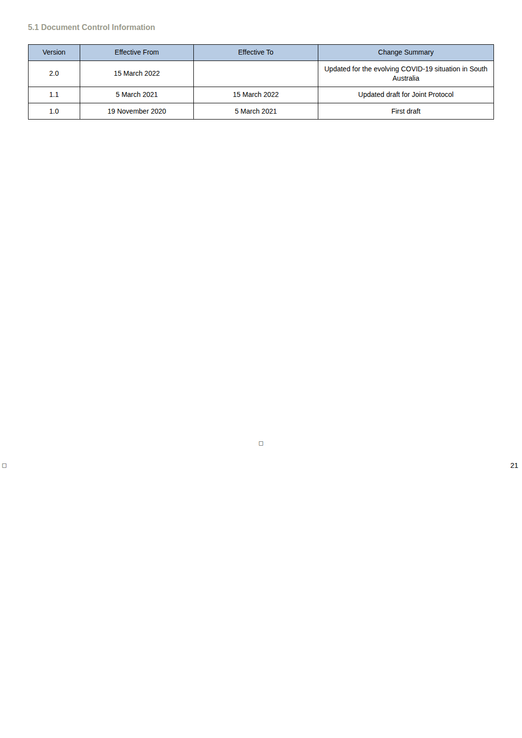5.1 Document Control Information
| Version | Effective From | Effective To | Change Summary |
| --- | --- | --- | --- |
| 2.0 | 15 March 2022 | | Updated for the evolving COVID-19 situation in South Australia |
| 1.1 | 5 March 2021 | 15 March 2022 | Updated draft for Joint Protocol |
| 1.0 | 19 November 2020 | 5 March 2021 | First draft |
□ □ 21